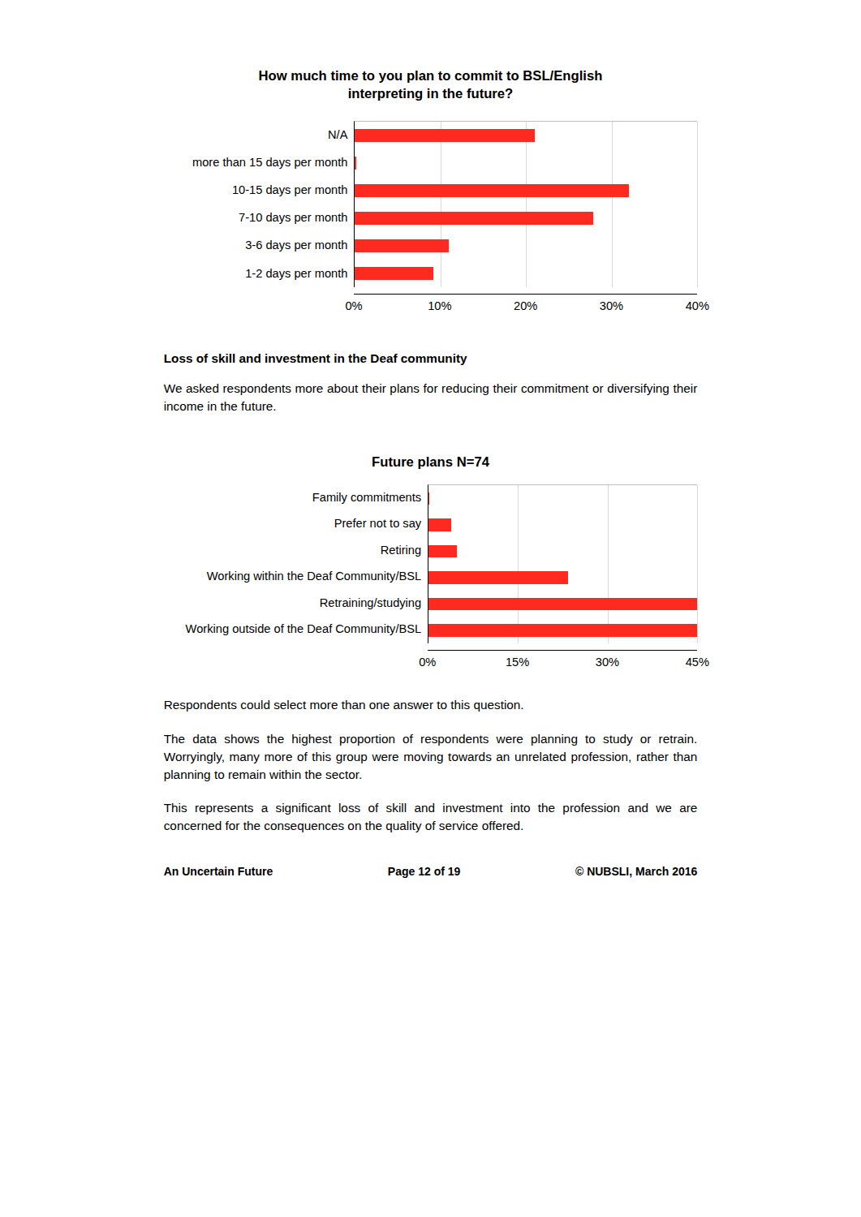How much time to you plan to commit to BSL/English
interpreting in the future?
N/A
more than 15 days per month
10-15 days per month
7-10 days per month
3-6 days per month
1-2 days per month
0% 10% 20% 30% 40%
Loss of skill and investment in the Deaf community
We asked respondents more about their plans for reducing their commitment or diversifying their income in the future.
Future plans N=74
Family commitments
Prefer not to say
Retiring
Working within the Deaf Community/BSL
Retraining/studying
Working outside of the Deaf Community/BSL
0% 15% 30% 45%
Respondents could select more than one answer to this question.
The data shows the highest proportion of respondents were planning to study or retrain. Worryingly, many more of this group were moving towards an unrelated profession, rather than planning to remain within the sector.
This represents a significant loss of skill and investment into the profession and we are concerned for the consequences on the quality of service offered.
An Uncertain Future Page 12 of 19 © NUBSLI, March 2016